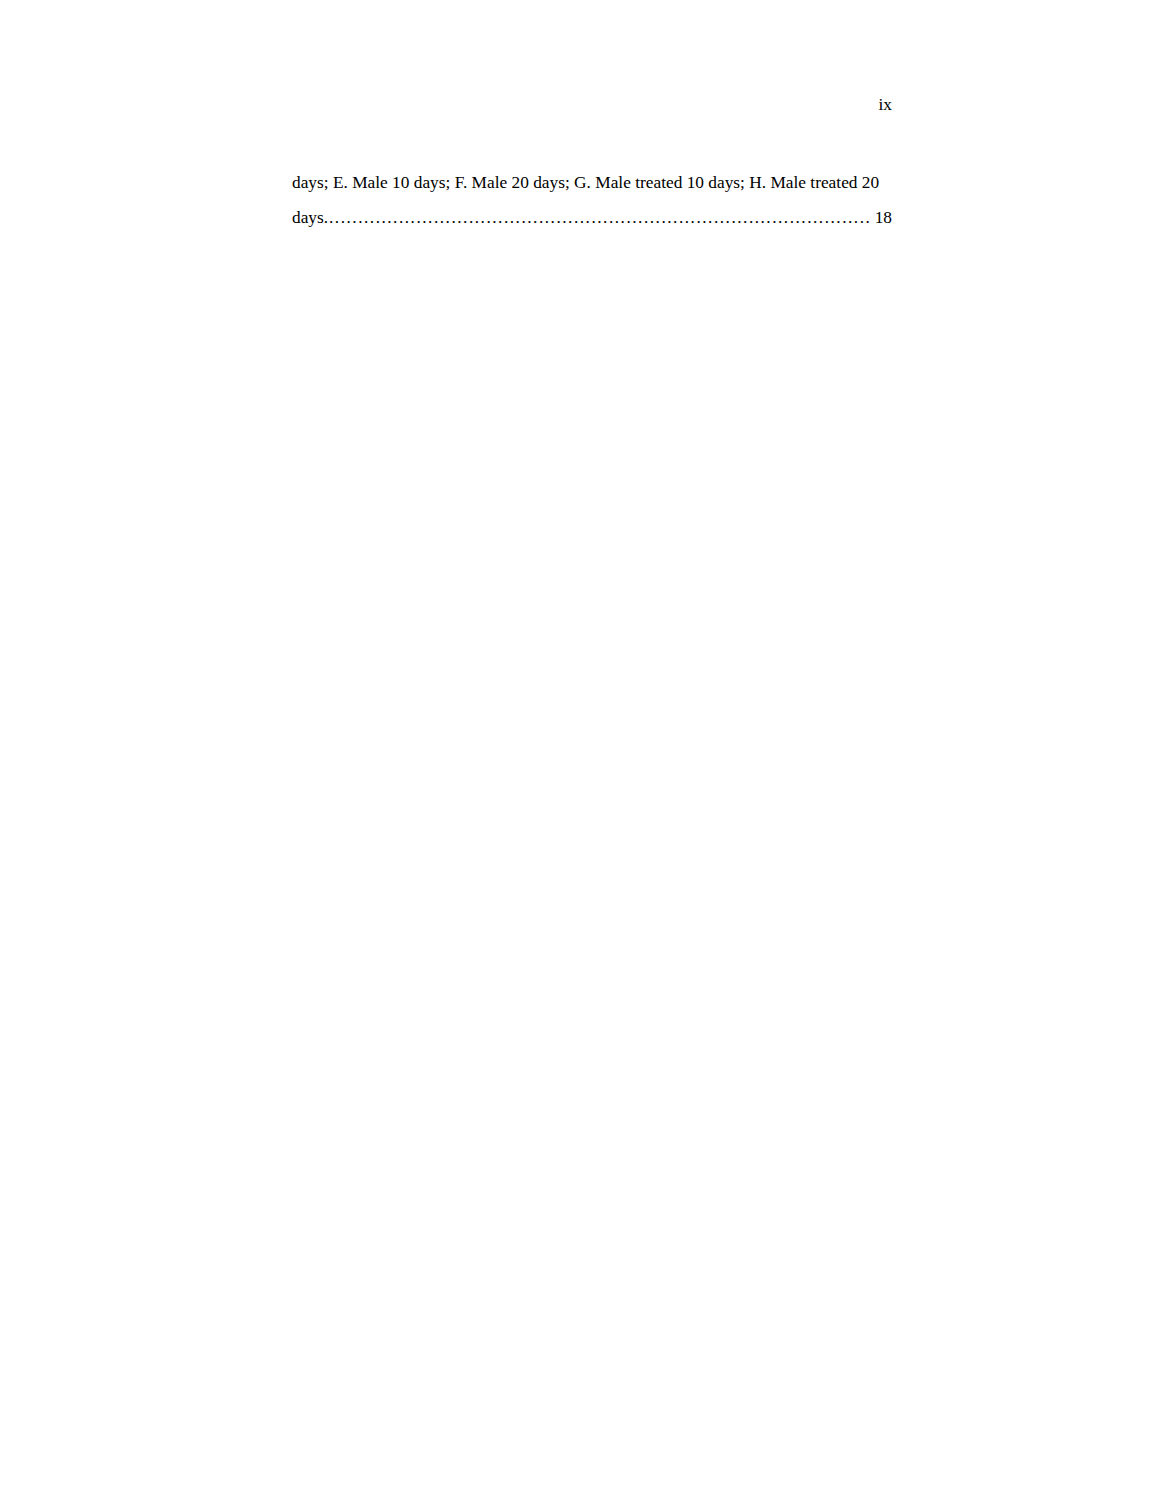ix
days; E. Male 10 days; F. Male 20 days; G. Male treated 10 days; H. Male treated 20
days. ........................................................................................................................... 18